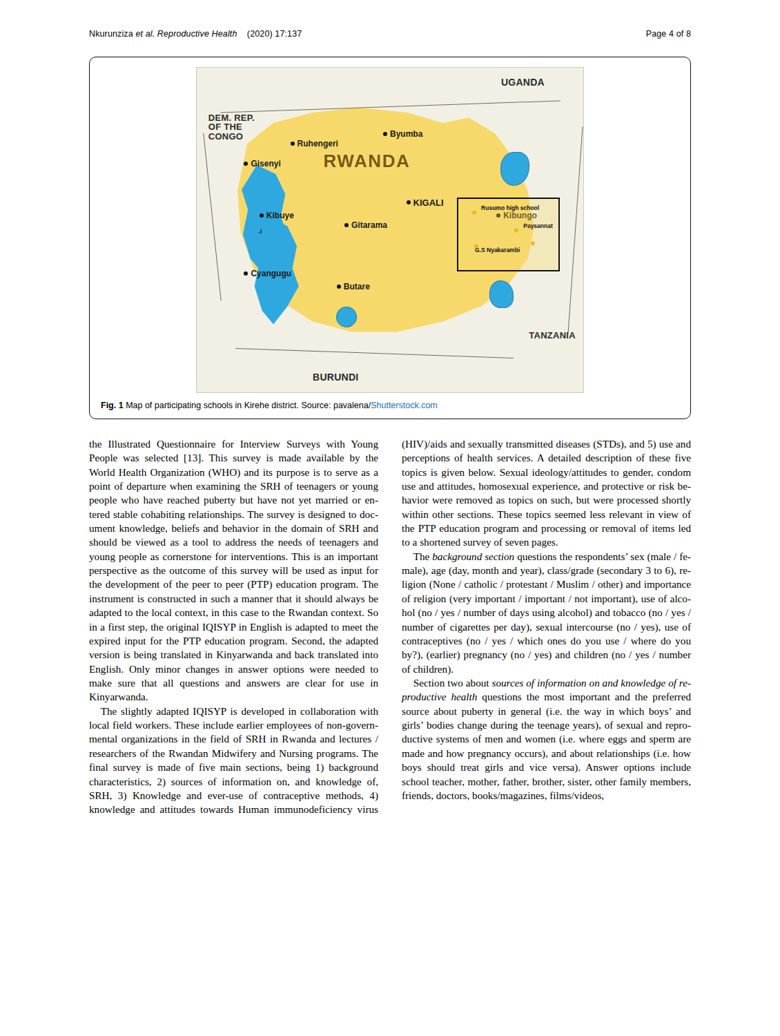Nkurunziza et al. Reproductive Health (2020) 17:137
Page 4 of 8
Dem. Rep.
of the
Congo
Uganda
Tanzania
Burundi
RWANDA
Lake
Kivu
Ruhengeri
Byumba
Gisenyi
Kibuye
Gitarama
KIGALI
Cyangugu
Butare
Kibungo
Rusumo high school
Paysannat
G.S Nyakarambi
Fig. 1 Map of participating schools in Kirehe district. Source: pavalena/Shutterstock.com
the Illustrated Questionnaire for Interview Surveys with Young People was selected [13]. This survey is made available by the World Health Organization (WHO) and its purpose is to serve as a point of departure when examining the SRH of teenagers or young people who have reached puberty but have not yet married or entered stable cohabiting relationships. The survey is designed to document knowledge, beliefs and behavior in the domain of SRH and should be viewed as a tool to address the needs of teenagers and young people as cornerstone for interventions. This is an important perspective as the outcome of this survey will be used as input for the development of the peer to peer (PTP) education program. The instrument is constructed in such a manner that it should always be adapted to the local context, in this case to the Rwandan context. So in a first step, the original IQISYP in English is adapted to meet the expired input for the PTP education program. Second, the adapted version is being translated in Kinyarwanda and back translated into English. Only minor changes in answer options were needed to make sure that all questions and answers are clear for use in Kinyarwanda.
The slightly adapted IQISYP is developed in collaboration with local field workers. These include earlier employees of non-governmental organizations in the field of SRH in Rwanda and lectures / researchers of the Rwandan Midwifery and Nursing programs. The final survey is made of five main sections, being 1) background characteristics, 2) sources of information on, and knowledge of, SRH, 3) Knowledge and ever-use of contraceptive methods, 4) knowledge and attitudes towards Human immunodeficiency virus (HIV)/aids and sexually transmitted diseases (STDs), and 5) use and perceptions of health services. A detailed description of these five topics is given below. Sexual ideology/attitudes to gender, condom use and attitudes, homosexual experience, and protective or risk behavior were removed as topics on such, but were processed shortly within other sections. These topics seemed less relevant in view of the PTP education program and processing or removal of items led to a shortened survey of seven pages.
The background section questions the respondents’ sex (male / female), age (day, month and year), class/grade (secondary 3 to 6), religion (None / catholic / protestant / Muslim / other) and importance of religion (very important / important / not important), use of alcohol (no / yes / number of days using alcohol) and tobacco (no / yes / number of cigarettes per day), sexual intercourse (no / yes), use of contraceptives (no / yes / which ones do you use / where do you by?), (earlier) pregnancy (no / yes) and children (no / yes / number of children).
Section two about sources of information on and knowledge of reproductive health questions the most important and the preferred source about puberty in general (i.e. the way in which boys’ and girls’ bodies change during the teenage years), of sexual and reproductive systems of men and women (i.e. where eggs and sperm are made and how pregnancy occurs), and about relationships (i.e. how boys should treat girls and vice versa). Answer options include school teacher, mother, father, brother, sister, other family members, friends, doctors, books/magazines, films/videos,